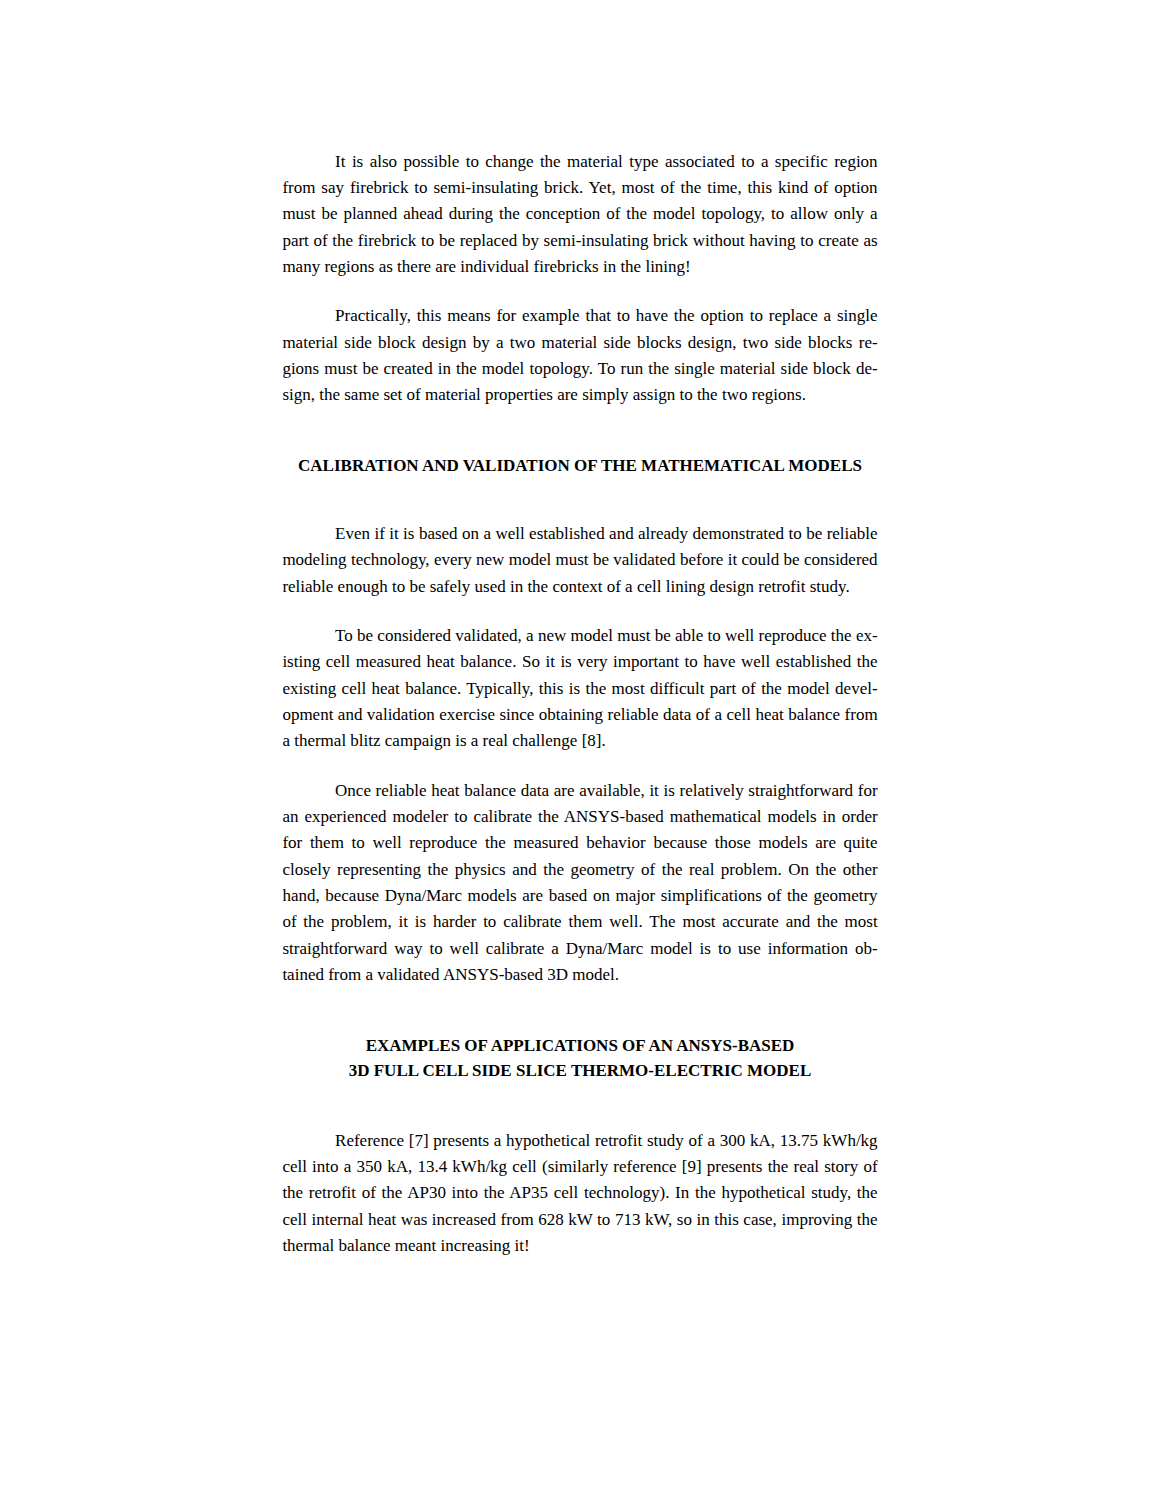It is also possible to change the material type associated to a specific region from say firebrick to semi-insulating brick. Yet, most of the time, this kind of option must be planned ahead during the conception of the model topology, to allow only a part of the firebrick to be replaced by semi-insulating brick without having to create as many regions as there are individual firebricks in the lining!
Practically, this means for example that to have the option to replace a single material side block design by a two material side blocks design, two side blocks regions must be created in the model topology. To run the single material side block design, the same set of material properties are simply assign to the two regions.
CALIBRATION AND VALIDATION OF THE MATHEMATICAL MODELS
Even if it is based on a well established and already demonstrated to be reliable modeling technology, every new model must be validated before it could be considered reliable enough to be safely used in the context of a cell lining design retrofit study.
To be considered validated, a new model must be able to well reproduce the existing cell measured heat balance. So it is very important to have well established the existing cell heat balance. Typically, this is the most difficult part of the model development and validation exercise since obtaining reliable data of a cell heat balance from a thermal blitz campaign is a real challenge [8].
Once reliable heat balance data are available, it is relatively straightforward for an experienced modeler to calibrate the ANSYS-based mathematical models in order for them to well reproduce the measured behavior because those models are quite closely representing the physics and the geometry of the real problem. On the other hand, because Dyna/Marc models are based on major simplifications of the geometry of the problem, it is harder to calibrate them well. The most accurate and the most straightforward way to well calibrate a Dyna/Marc model is to use information obtained from a validated ANSYS-based 3D model.
EXAMPLES OF APPLICATIONS OF AN ANSYS-BASED
3D FULL CELL SIDE SLICE THERMO-ELECTRIC MODEL
Reference [7] presents a hypothetical retrofit study of a 300 kA, 13.75 kWh/kg cell into a 350 kA, 13.4 kWh/kg cell (similarly reference [9] presents the real story of the retrofit of the AP30 into the AP35 cell technology). In the hypothetical study, the cell internal heat was increased from 628 kW to 713 kW, so in this case, improving the thermal balance meant increasing it!